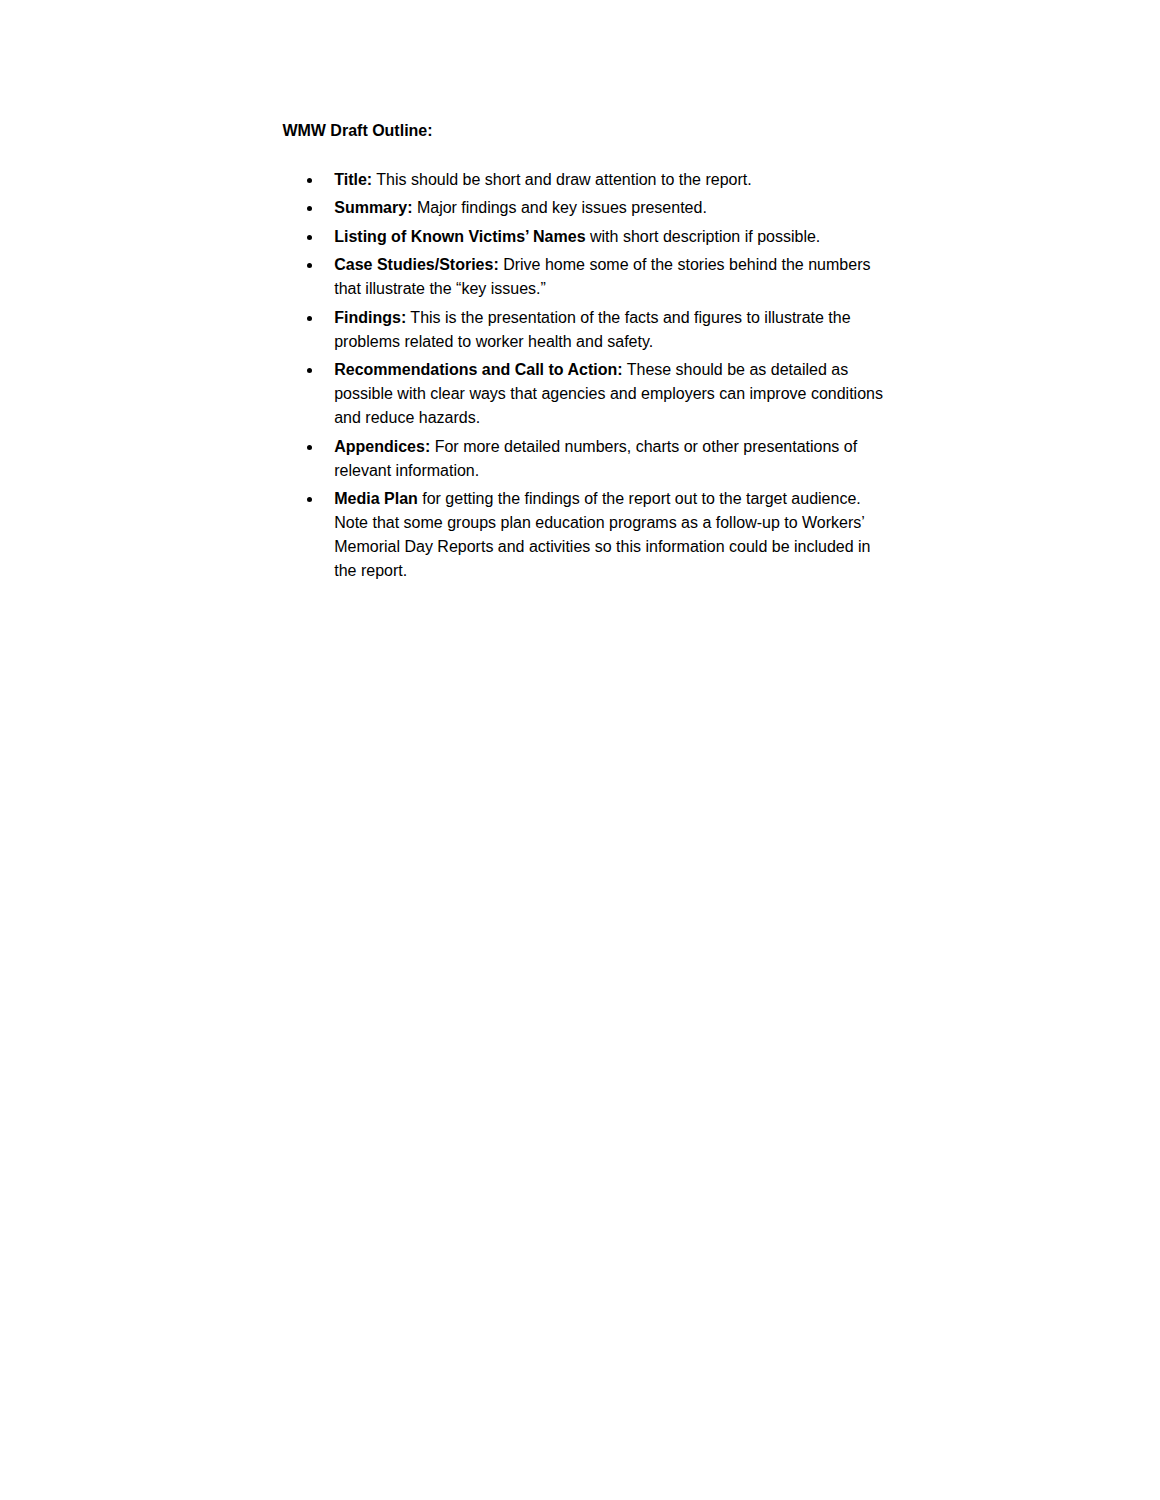WMW Draft Outline:
Title: This should be short and draw attention to the report.
Summary: Major findings and key issues presented.
Listing of Known Victims’ Names with short description if possible.
Case Studies/Stories: Drive home some of the stories behind the numbers that illustrate the “key issues.”
Findings: This is the presentation of the facts and figures to illustrate the problems related to worker health and safety.
Recommendations and Call to Action: These should be as detailed as possible with clear ways that agencies and employers can improve conditions and reduce hazards.
Appendices: For more detailed numbers, charts or other presentations of relevant information.
Media Plan for getting the findings of the report out to the target audience. Note that some groups plan education programs as a follow-up to Workers’ Memorial Day Reports and activities so this information could be included in the report.